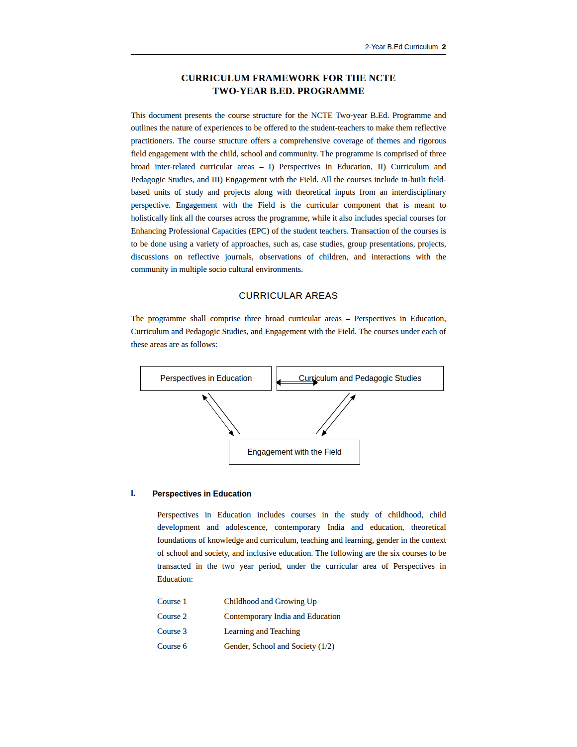2-Year B.Ed Curriculum 2
CURRICULUM FRAMEWORK FOR THE NCTE
TWO-YEAR B.ED. PROGRAMME
This document presents the course structure for the NCTE Two-year B.Ed. Programme and outlines the nature of experiences to be offered to the student-teachers to make them reflective practitioners. The course structure offers a comprehensive coverage of themes and rigorous field engagement with the child, school and community. The programme is comprised of three broad inter-related curricular areas – I) Perspectives in Education, II) Curriculum and Pedagogic Studies, and III) Engagement with the Field. All the courses include in-built field-based units of study and projects along with theoretical inputs from an interdisciplinary perspective. Engagement with the Field is the curricular component that is meant to holistically link all the courses across the programme, while it also includes special courses for Enhancing Professional Capacities (EPC) of the student teachers. Transaction of the courses is to be done using a variety of approaches, such as, case studies, group presentations, projects, discussions on reflective journals, observations of children, and interactions with the community in multiple socio cultural environments.
CURRICULAR AREAS
The programme shall comprise three broad curricular areas – Perspectives in Education, Curriculum and Pedagogic Studies, and Engagement with the Field. The courses under each of these areas are as follows:
Perspectives in Education
Curriculum and Pedagogic Studies
Engagement with the Field
I. Perspectives in Education
Perspectives in Education includes courses in the study of childhood, child development and adolescence, contemporary India and education, theoretical foundations of knowledge and curriculum, teaching and learning, gender in the context of school and society, and inclusive education. The following are the six courses to be transacted in the two year period, under the curricular area of Perspectives in Education:
| Course 1 | Childhood and Growing Up |
| Course 2 | Contemporary India and Education |
| Course 3 | Learning and Teaching |
| Course 6 | Gender, School and Society (1/2) |